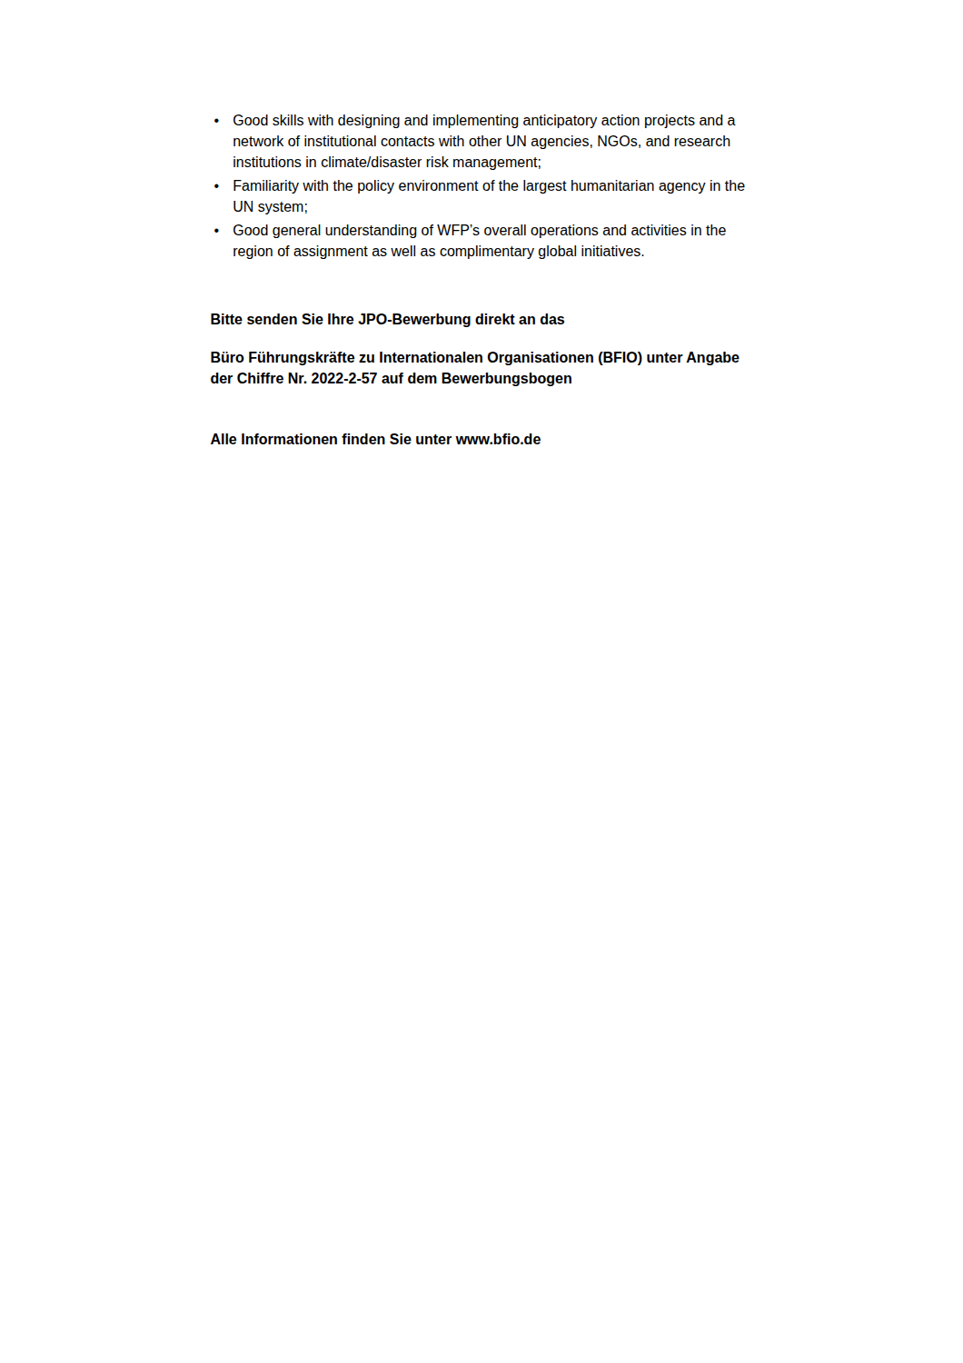Good skills with designing and implementing anticipatory action projects and a network of institutional contacts with other UN agencies, NGOs, and research institutions in climate/disaster risk management;
Familiarity with the policy environment of the largest humanitarian agency in the UN system;
Good general understanding of WFP’s overall operations and activities in the region of assignment as well as complimentary global initiatives.
Bitte senden Sie Ihre JPO-Bewerbung direkt an das
Büro Führungskräfte zu Internationalen Organisationen (BFIO) unter Angabe der Chiffre Nr. 2022-2-57 auf dem Bewerbungsbogen
Alle Informationen finden Sie unter www.bfio.de